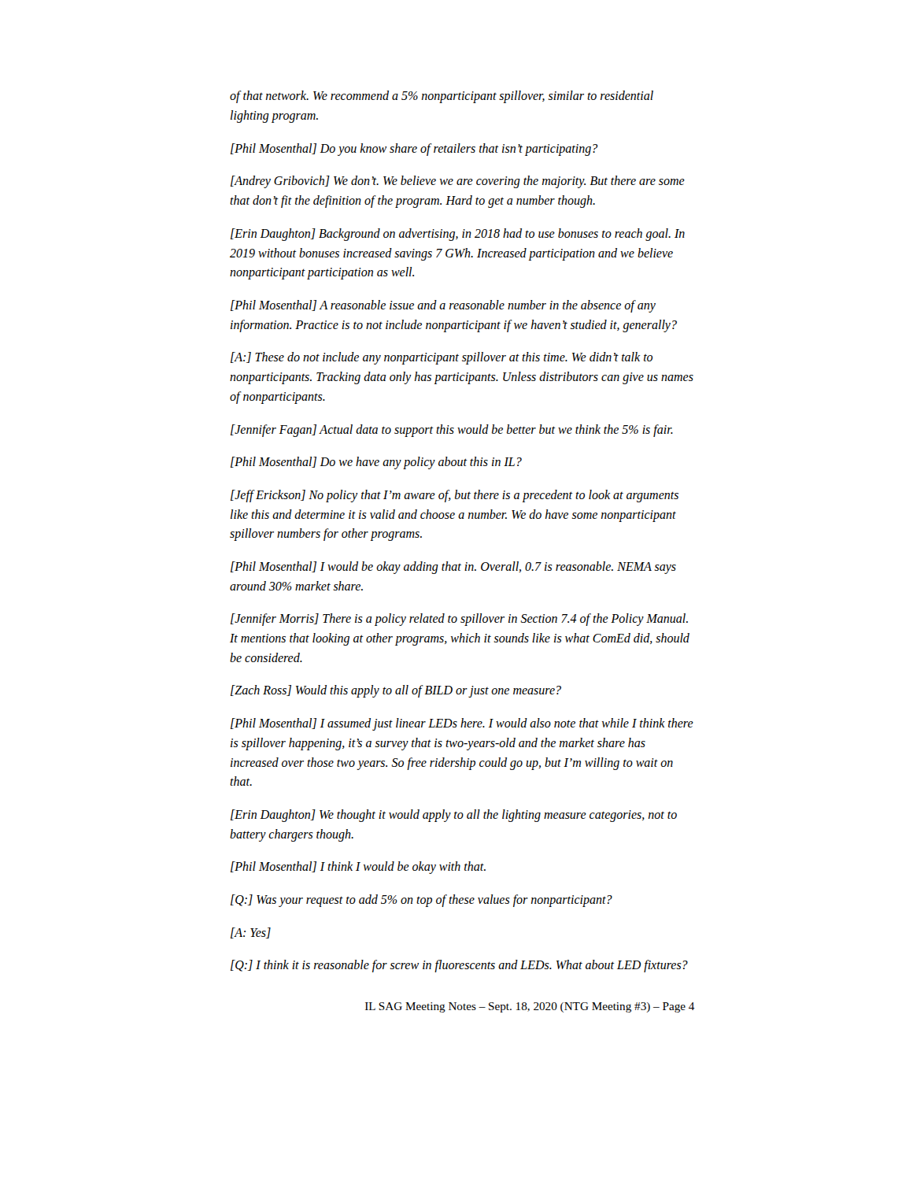of that network. We recommend a 5% nonparticipant spillover, similar to residential lighting program.
[Phil Mosenthal] Do you know share of retailers that isn’t participating?
[Andrey Gribovich] We don’t. We believe we are covering the majority. But there are some that don’t fit the definition of the program. Hard to get a number though.
[Erin Daughton] Background on advertising, in 2018 had to use bonuses to reach goal. In 2019 without bonuses increased savings 7 GWh. Increased participation and we believe nonparticipant participation as well.
[Phil Mosenthal] A reasonable issue and a reasonable number in the absence of any information. Practice is to not include nonparticipant if we haven’t studied it, generally?
[A:] These do not include any nonparticipant spillover at this time. We didn’t talk to nonparticipants. Tracking data only has participants. Unless distributors can give us names of nonparticipants.
[Jennifer Fagan] Actual data to support this would be better but we think the 5% is fair.
[Phil Mosenthal] Do we have any policy about this in IL?
[Jeff Erickson] No policy that I’m aware of, but there is a precedent to look at arguments like this and determine it is valid and choose a number. We do have some nonparticipant spillover numbers for other programs.
[Phil Mosenthal] I would be okay adding that in. Overall, 0.7 is reasonable. NEMA says around 30% market share.
[Jennifer Morris] There is a policy related to spillover in Section 7.4 of the Policy Manual. It mentions that looking at other programs, which it sounds like is what ComEd did, should be considered.
[Zach Ross] Would this apply to all of BILD or just one measure?
[Phil Mosenthal] I assumed just linear LEDs here. I would also note that while I think there is spillover happening, it’s a survey that is two-years-old and the market share has increased over those two years. So free ridership could go up, but I’m willing to wait on that.
[Erin Daughton] We thought it would apply to all the lighting measure categories, not to battery chargers though.
[Phil Mosenthal] I think I would be okay with that.
[Q:] Was your request to add 5% on top of these values for nonparticipant?
[A: Yes]
[Q:] I think it is reasonable for screw in fluorescents and LEDs. What about LED fixtures?
IL SAG Meeting Notes – Sept. 18, 2020 (NTG Meeting #3) – Page 4